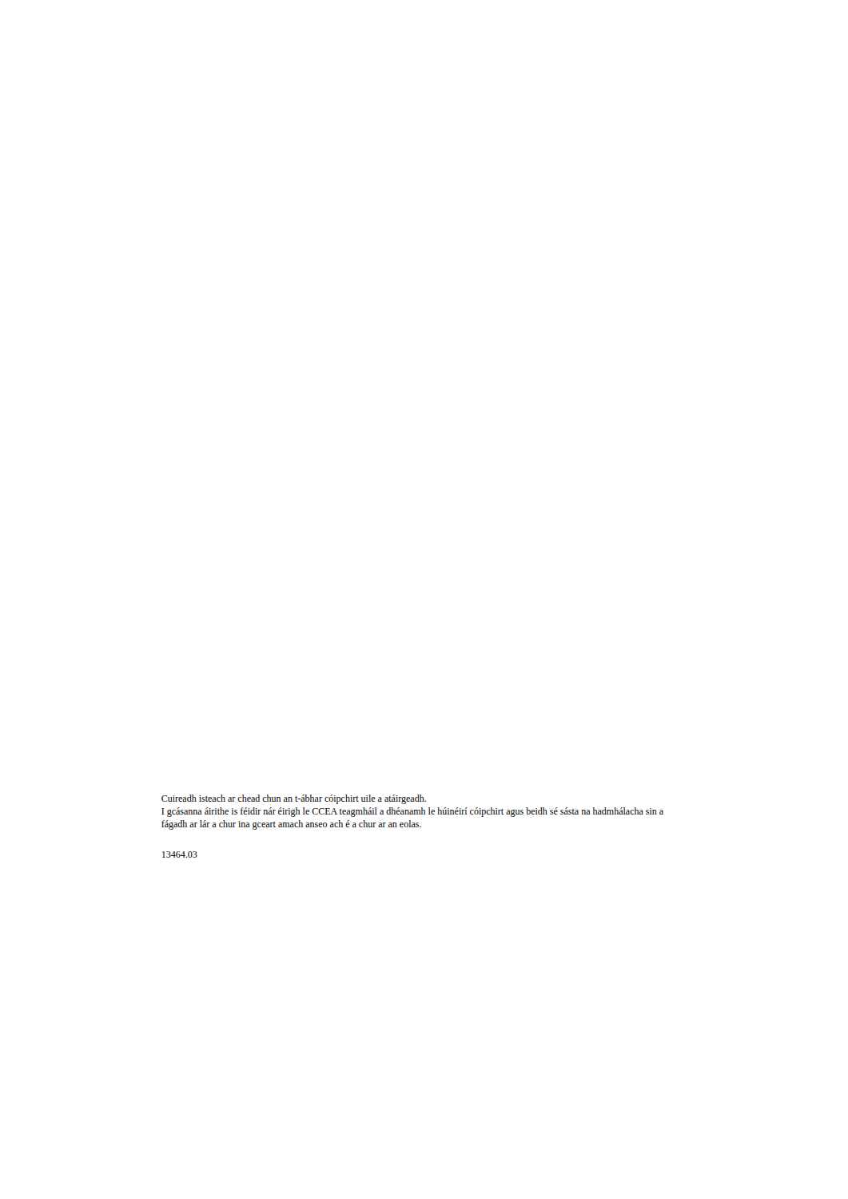Cuireadh isteach ar chead chun an t-ábhar cóipchirt uile a atáirgeadh.
I gcásanna áirithe is féidir nár éirigh le CCEA teagmháil a dhéanamh le húinéirí cóipchirt agus beidh sé sásta na hadmhálacha sin a fágadh ar lár a chur ina gceart amach anseo ach é a chur ar an eolas.
13464.03